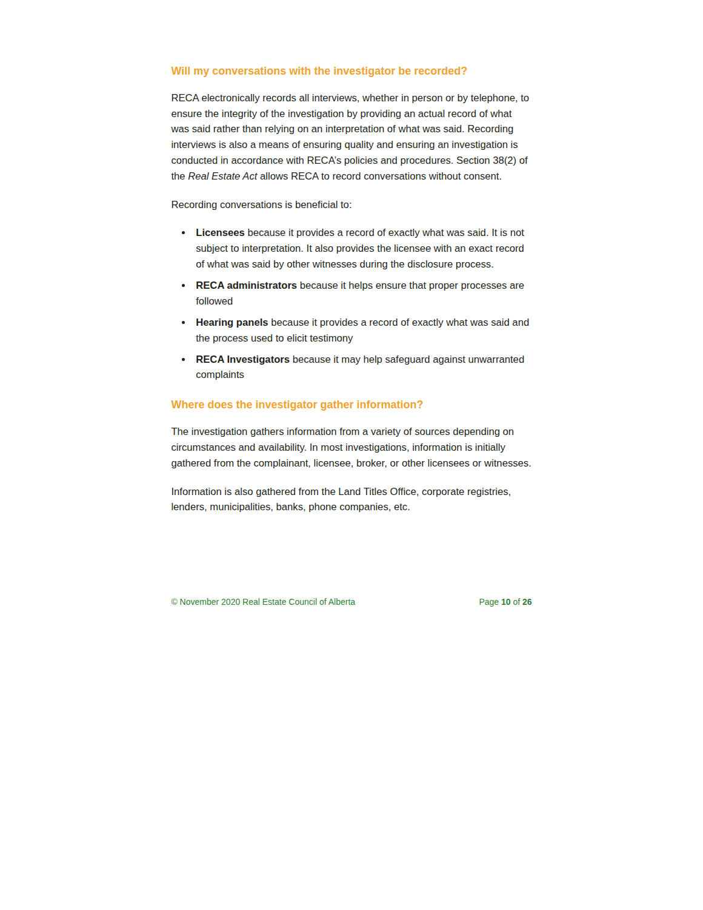Will my conversations with the investigator be recorded?
RECA electronically records all interviews, whether in person or by telephone, to ensure the integrity of the investigation by providing an actual record of what was said rather than relying on an interpretation of what was said. Recording interviews is also a means of ensuring quality and ensuring an investigation is conducted in accordance with RECA’s policies and procedures. Section 38(2) of the Real Estate Act allows RECA to record conversations without consent.
Recording conversations is beneficial to:
Licensees because it provides a record of exactly what was said. It is not subject to interpretation. It also provides the licensee with an exact record of what was said by other witnesses during the disclosure process.
RECA administrators because it helps ensure that proper processes are followed
Hearing panels because it provides a record of exactly what was said and the process used to elicit testimony
RECA Investigators because it may help safeguard against unwarranted complaints
Where does the investigator gather information?
The investigation gathers information from a variety of sources depending on circumstances and availability. In most investigations, information is initially gathered from the complainant, licensee, broker, or other licensees or witnesses.
Information is also gathered from the Land Titles Office, corporate registries, lenders, municipalities, banks, phone companies, etc.
© November 2020 Real Estate Council of Alberta Page 10 of 26